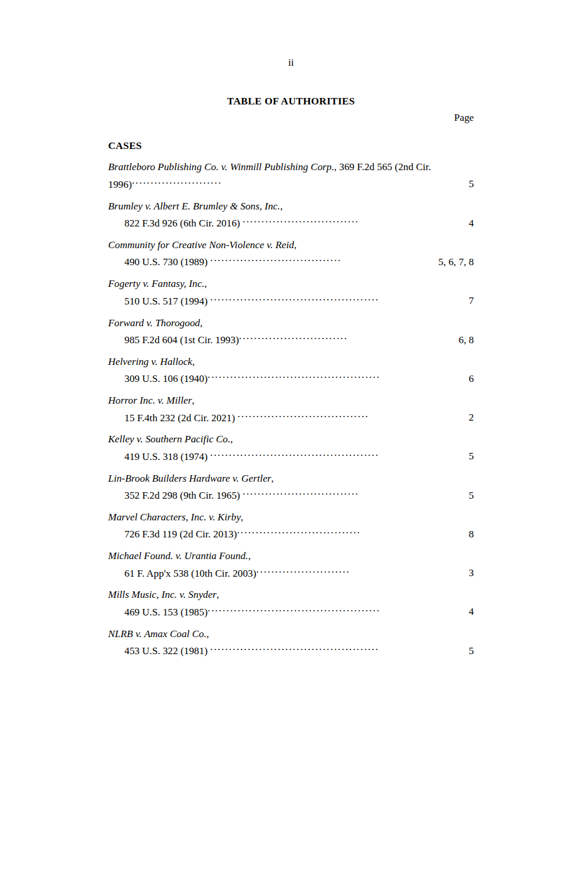ii
TABLE OF AUTHORITIES
Page
CASES
| Brattleboro Publishing Co. v. Winmill Publishing Corp. , 369 F.2d 565 (2nd Cir. 1996) ........................ | 5 |
| Brumley v. Albert E. Brumley & Sons, Inc. , 822 F.3d 926 (6th Cir. 2016) ............................... | 4 |
| Community for Creative Non-Violence v. Reid , 490 U.S. 730 (1989) ................................... | 5, 6, 7, 8 |
| Fogerty v. Fantasy, Inc. , 510 U.S. 517 (1994) ............................................. | 7 |
| Forward v. Thorogood , 985 F.2d 604 (1st Cir. 1993) ............................. | 6, 8 |
| Helvering v. Hallock , 309 U.S. 106 (1940) .............................................. | 6 |
| Horror Inc. v. Miller , 15 F.4th 232 (2d Cir. 2021) ................................... | 2 |
| Kelley v. Southern Pacific Co. , 419 U.S. 318 (1974) ............................................. | 5 |
| Lin-Brook Builders Hardware v. Gertler , 352 F.2d 298 (9th Cir. 1965) ............................... | 5 |
| Marvel Characters, Inc. v. Kirby , 726 F.3d 119 (2d Cir. 2013) ................................. | 8 |
| Michael Found. v. Urantia Found. , 61 F. App'x 538 (10th Cir. 2003) ......................... | 3 |
| Mills Music, Inc. v. Snyder , 469 U.S. 153 (1985) .............................................. | 4 |
| NLRB v. Amax Coal Co. , 453 U.S. 322 (1981) ............................................. | 5 |